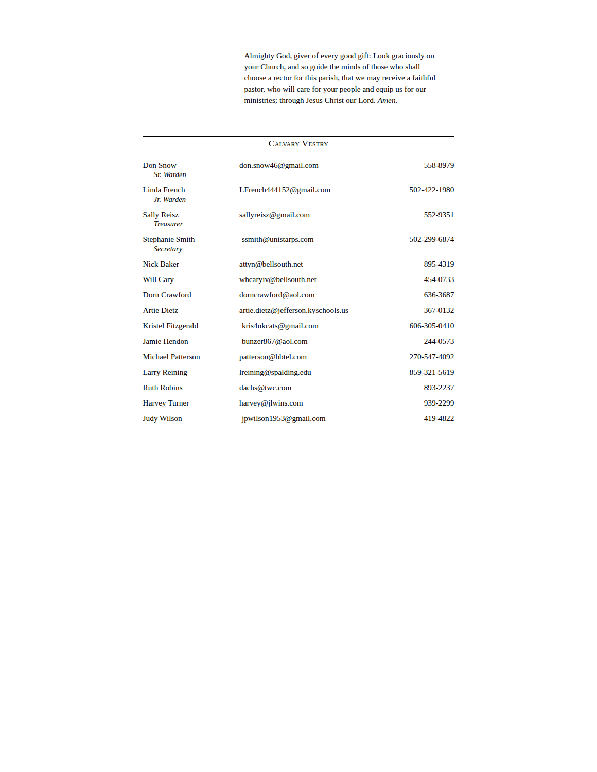Almighty God, giver of every good gift: Look graciously on your Church, and so guide the minds of those who shall choose a rector for this parish, that we may receive a faithful pastor, who will care for your people and equip us for our ministries; through Jesus Christ our Lord. Amen.
Calvary Vestry
| Don Snow Sr. Warden | don.snow46@gmail.com | 558-8979 |
| Linda French Jr. Warden | LFrench444152@gmail.com | 502-422-1980 |
| Sally Reisz Treasurer | sallyreisz@gmail.com | 552-9351 |
| Stephanie Smith Secretary | ssmith@unistarps.com | 502-299-6874 |
| Nick Baker | attyn@bellsouth.net | 895-4319 |
| Will Cary | whcaryiv@bellsouth.net | 454-0733 |
| Dorn Crawford | dorncrawford@aol.com | 636-3687 |
| Artie Dietz | artie.dietz@jefferson.kyschools.us | 367-0132 |
| Kristel Fitzgerald | kris4ukcats@gmail.com | 606-305-0410 |
| Jamie Hendon | bunzer867@aol.com | 244-0573 |
| Michael Patterson | patterson@bbtel.com | 270-547-4092 |
| Larry Reining | lreining@spalding.edu | 859-321-5619 |
| Ruth Robins | dachs@twc.com | 893-2237 |
| Harvey Turner | harvey@jlwins.com | 939-2299 |
| Judy Wilson | jpwilson1953@gmail.com | 419-4822 |